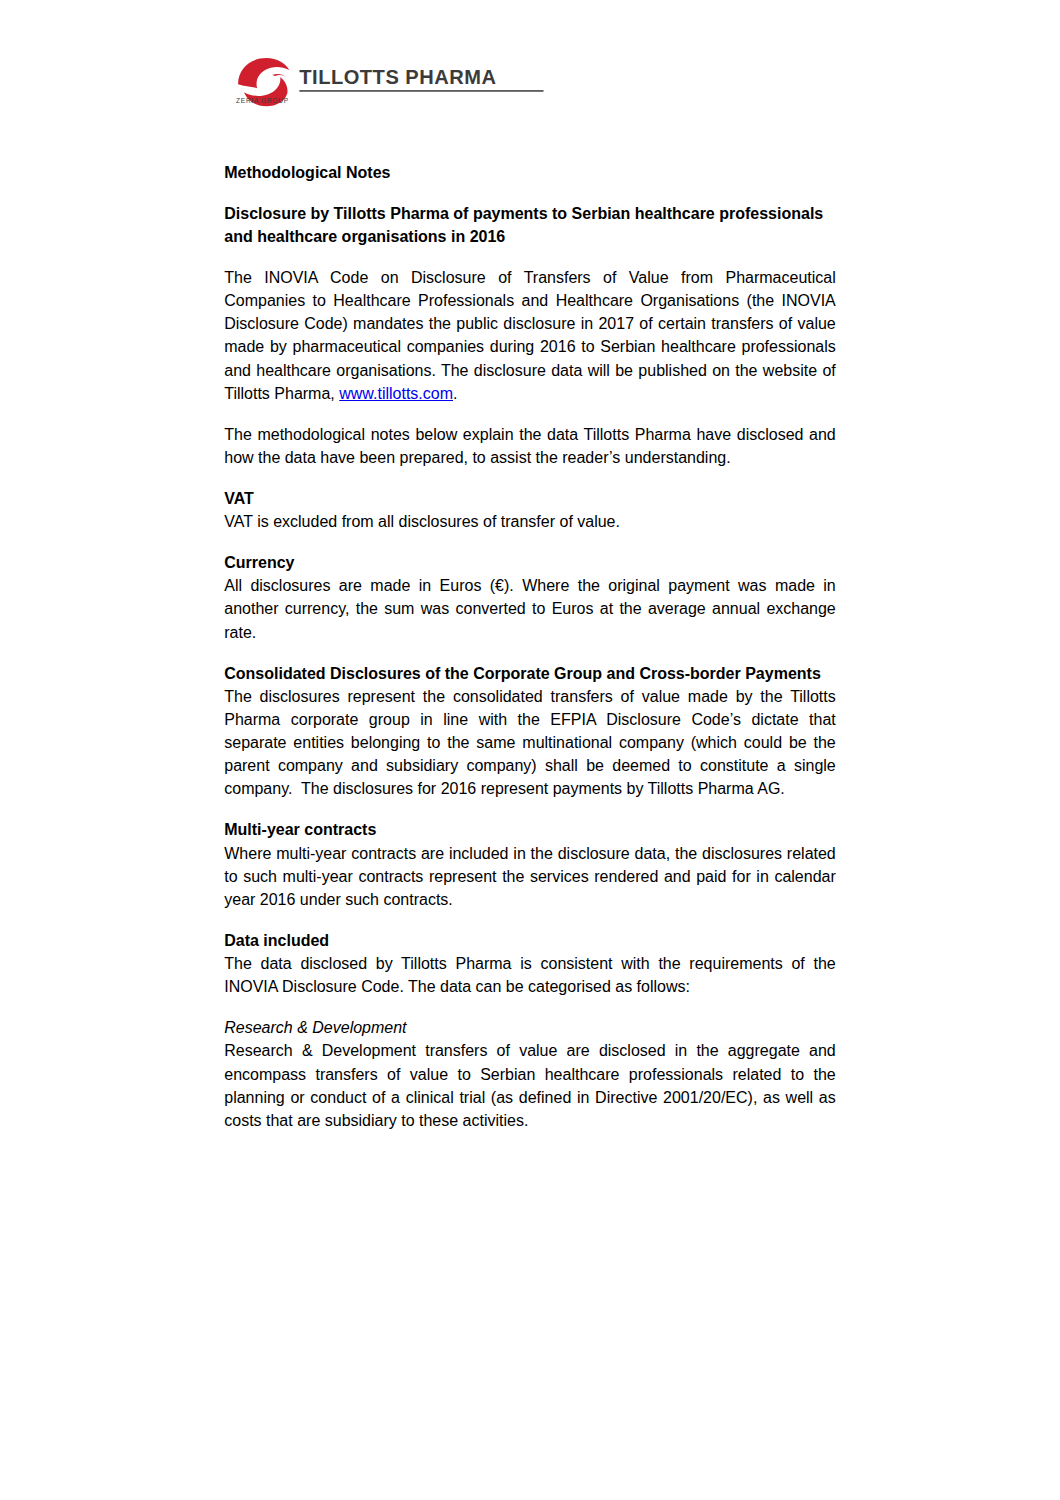ZERIA GROUP TILLOTTS PHARMA
Methodological Notes
Disclosure by Tillotts Pharma of payments to Serbian healthcare professionals and healthcare organisations in 2016
The INOVIA Code on Disclosure of Transfers of Value from Pharmaceutical Companies to Healthcare Professionals and Healthcare Organisations (the INOVIA Disclosure Code) mandates the public disclosure in 2017 of certain transfers of value made by pharmaceutical companies during 2016 to Serbian healthcare professionals and healthcare organisations. The disclosure data will be published on the website of Tillotts Pharma, www.tillotts.com.
The methodological notes below explain the data Tillotts Pharma have disclosed and how the data have been prepared, to assist the reader’s understanding.
VAT
VAT is excluded from all disclosures of transfer of value.
Currency
All disclosures are made in Euros (€). Where the original payment was made in another currency, the sum was converted to Euros at the average annual exchange rate.
Consolidated Disclosures of the Corporate Group and Cross-border Payments
The disclosures represent the consolidated transfers of value made by the Tillotts Pharma corporate group in line with the EFPIA Disclosure Code’s dictate that separate entities belonging to the same multinational company (which could be the parent company and subsidiary company) shall be deemed to constitute a single company. The disclosures for 2016 represent payments by Tillotts Pharma AG.
Multi-year contracts
Where multi-year contracts are included in the disclosure data, the disclosures related to such multi-year contracts represent the services rendered and paid for in calendar year 2016 under such contracts.
Data included
The data disclosed by Tillotts Pharma is consistent with the requirements of the INOVIA Disclosure Code. The data can be categorised as follows:
Research & Development
Research & Development transfers of value are disclosed in the aggregate and encompass transfers of value to Serbian healthcare professionals related to the planning or conduct of a clinical trial (as defined in Directive 2001/20/EC), as well as costs that are subsidiary to these activities.